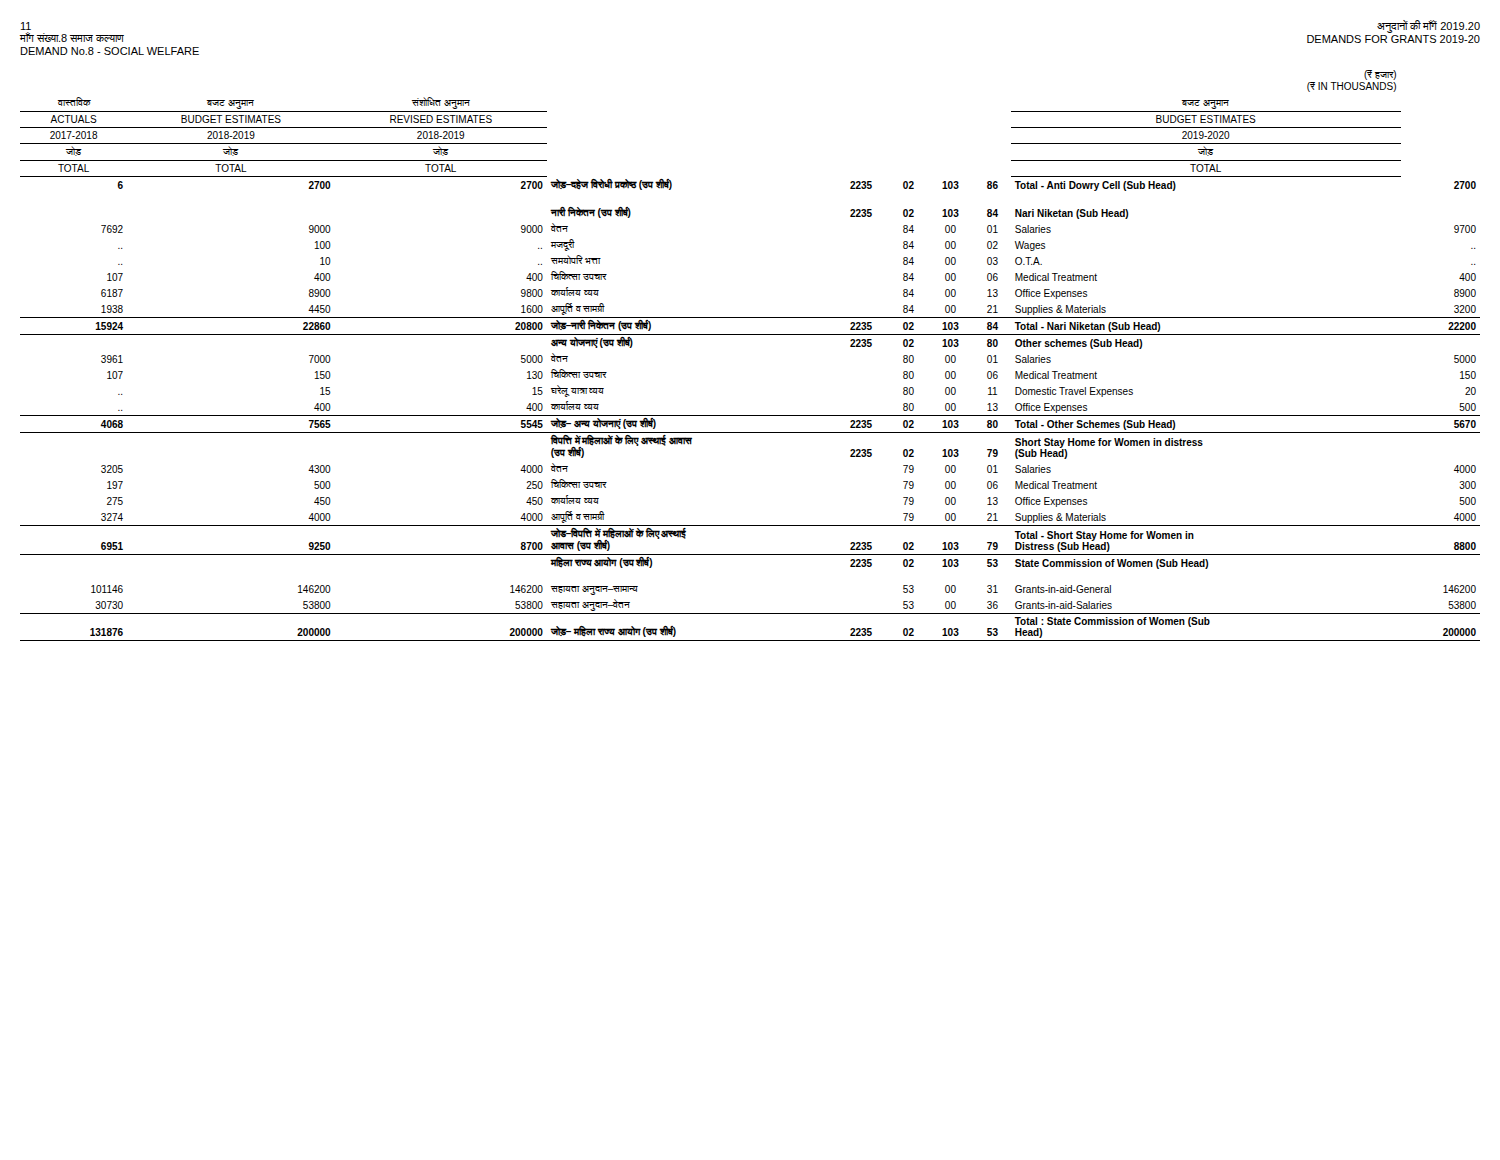11
माँग संख्या.8 समाज कल्याण
DEMAND No.8 - SOCIAL WELFARE
अनुदानों की माँगें 2019.20
DEMANDS FOR GRANTS 2019-20
| | | (₹ हजार) (₹ IN THOUSANDS) |
| --- | --- | --- |
| वास्तविक | बजट अनुमान | संशोधित अनुमान | | | बजट अनुमान |
| ACTUALS | BUDGET ESTIMATES | REVISED ESTIMATES | | | BUDGET ESTIMATES |
| 2017-2018 | 2018-2019 | 2018-2019 | | | 2019-2020 |
| जोड़ | जोड़ | जोड़ | | | जोड़ |
| TOTAL | TOTAL | TOTAL | | | TOTAL |
| 6 | 2700 | 2700 | जोड़–दहेज विरोधी प्रकोष्ठ (उप शीर्ष) | 2235 | 02 | 103 | 86 | Total - Anti Dowry Cell (Sub Head) | 2700 |
| | | | नारी निकेतन (उप शीर्ष) | 2235 | 02 | 103 | 84 | Nari Niketan (Sub Head) | |
| 7692 | 9000 | 9000 | वेतन | | 84 | 00 | 01 | Salaries | 9700 |
| .. | 100 | .. | मजदूरी | | 84 | 00 | 02 | Wages | .. |
| .. | 10 | .. | समयोपरि भत्ता | | 84 | 00 | 03 | O.T.A. | .. |
| 107 | 400 | 400 | चिकित्सा उपचार | | 84 | 00 | 06 | Medical Treatment | 400 |
| 6187 | 8900 | 9800 | कार्यालय व्यय | | 84 | 00 | 13 | Office Expenses | 8900 |
| 1938 | 4450 | 1600 | आपूर्ति व सामग्री | | 84 | 00 | 21 | Supplies & Materials | 3200 |
| 15924 | 22860 | 20800 | जोड़–नारी निकेतन (उप शीर्ष) | 2235 | 02 | 103 | 84 | Total - Nari Niketan (Sub Head) | 22200 |
| | | | अन्य योजनाएं (उप शीर्ष) | 2235 | 02 | 103 | 80 | Other schemes (Sub Head) | |
| 3961 | 7000 | 5000 | वेतन | | 80 | 00 | 01 | Salaries | 5000 |
| 107 | 150 | 130 | चिकित्सा उपचार | | 80 | 00 | 06 | Medical Treatment | 150 |
| .. | 15 | 15 | घरेलू यात्रा व्यय | | 80 | 00 | 11 | Domestic Travel Expenses | 20 |
| .. | 400 | 400 | कार्यालय व्यय | | 80 | 00 | 13 | Office Expenses | 500 |
| 4068 | 7565 | 5545 | जोड़– अन्य योजनाएं (उप शीर्ष) | 2235 | 02 | 103 | 80 | Total - Other Schemes (Sub Head) | 5670 |
| | | | विपत्ति में महिलाओं के लिए अस्थाई आवास (उप शीर्ष) | 2235 | 02 | 103 | 79 | Short Stay Home for Women in distress (Sub Head) | |
| 3205 | 4300 | 4000 | वेतन | | 79 | 00 | 01 | Salaries | 4000 |
| 197 | 500 | 250 | चिकित्सा उपचार | | 79 | 00 | 06 | Medical Treatment | 300 |
| 275 | 450 | 450 | कार्यालय व्यय | | 79 | 00 | 13 | Office Expenses | 500 |
| 3274 | 4000 | 4000 | आपूर्ति व सामग्री | | 79 | 00 | 21 | Supplies & Materials | 4000 |
| 6951 | 9250 | 8700 | जोड–विपत्ति में महिलाओं के लिए अस्थाई आवास (उप शीर्ष) | 2235 | 02 | 103 | 79 | Total - Short Stay Home for Women in Distress (Sub Head) | 8800 |
| | | | महिला राज्य आयोग (उप शीर्ष) | 2235 | 02 | 103 | 53 | State Commission of Women (Sub Head) | |
| 101146 | 146200 | 146200 | सहायता अनुदान–सामान्य | | 53 | 00 | 31 | Grants-in-aid-General | 146200 |
| 30730 | 53800 | 53800 | सहायता अनुदान–वेतन | | 53 | 00 | 36 | Grants-in-aid-Salaries | 53800 |
| 131876 | 200000 | 200000 | जोड़– महिला राज्य आयोग (उप शीर्ष) | 2235 | 02 | 103 | 53 | Total : State Commission of Women (Sub Head) | 200000 |